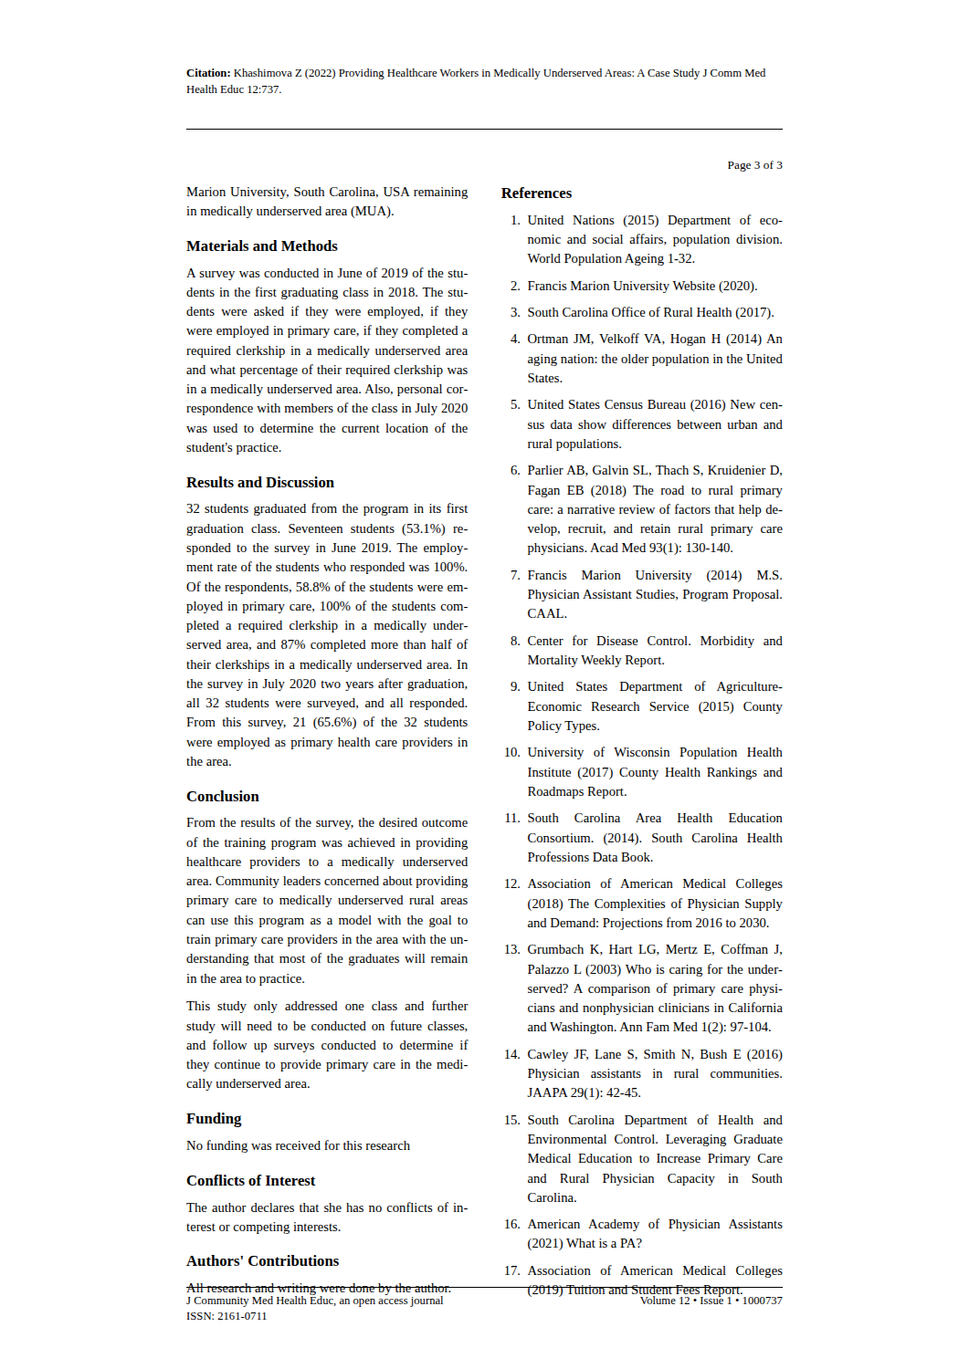Citation: Khashimova Z (2022) Providing Healthcare Workers in Medically Underserved Areas: A Case Study J Comm Med Health Educ 12:737.
Page 3 of 3
Marion University, South Carolina, USA remaining in medically underserved area (MUA).
Materials and Methods
A survey was conducted in June of 2019 of the students in the first graduating class in 2018. The students were asked if they were employed, if they were employed in primary care, if they completed a required clerkship in a medically underserved area and what percentage of their required clerkship was in a medically underserved area. Also, personal correspondence with members of the class in July 2020 was used to determine the current location of the student's practice.
Results and Discussion
32 students graduated from the program in its first graduation class. Seventeen students (53.1%) responded to the survey in June 2019. The employment rate of the students who responded was 100%. Of the respondents, 58.8% of the students were employed in primary care, 100% of the students completed a required clerkship in a medically underserved area, and 87% completed more than half of their clerkships in a medically underserved area. In the survey in July 2020 two years after graduation, all 32 students were surveyed, and all responded. From this survey, 21 (65.6%) of the 32 students were employed as primary health care providers in the area.
Conclusion
From the results of the survey, the desired outcome of the training program was achieved in providing healthcare providers to a medically underserved area. Community leaders concerned about providing primary care to medically underserved rural areas can use this program as a model with the goal to train primary care providers in the area with the understanding that most of the graduates will remain in the area to practice.
This study only addressed one class and further study will need to be conducted on future classes, and follow up surveys conducted to determine if they continue to provide primary care in the medically underserved area.
Funding
No funding was received for this research
Conflicts of Interest
The author declares that she has no conflicts of interest or competing interests.
Authors' Contributions
All research and writing were done by the author.
References
United Nations (2015) Department of economic and social affairs, population division. World Population Ageing 1-32.
Francis Marion University Website (2020).
South Carolina Office of Rural Health (2017).
Ortman JM, Velkoff VA, Hogan H (2014) An aging nation: the older population in the United States.
United States Census Bureau (2016) New census data show differences between urban and rural populations.
Parlier AB, Galvin SL, Thach S, Kruidenier D, Fagan EB (2018) The road to rural primary care: a narrative review of factors that help develop, recruit, and retain rural primary care physicians. Acad Med 93(1): 130-140.
Francis Marion University (2014) M.S. Physician Assistant Studies, Program Proposal. CAAL.
Center for Disease Control. Morbidity and Mortality Weekly Report.
United States Department of Agriculture-Economic Research Service (2015) County Policy Types.
University of Wisconsin Population Health Institute (2017) County Health Rankings and Roadmaps Report.
South Carolina Area Health Education Consortium. (2014). South Carolina Health Professions Data Book.
Association of American Medical Colleges (2018) The Complexities of Physician Supply and Demand: Projections from 2016 to 2030.
Grumbach K, Hart LG, Mertz E, Coffman J, Palazzo L (2003) Who is caring for the underserved? A comparison of primary care physicians and nonphysician clinicians in California and Washington. Ann Fam Med 1(2): 97-104.
Cawley JF, Lane S, Smith N, Bush E (2016) Physician assistants in rural communities. JAAPA 29(1): 42-45.
South Carolina Department of Health and Environmental Control. Leveraging Graduate Medical Education to Increase Primary Care and Rural Physician Capacity in South Carolina.
American Academy of Physician Assistants (2021) What is a PA?
Association of American Medical Colleges (2019) Tuition and Student Fees Report.
J Community Med Health Educ, an open access journal
ISSN: 2161-0711
Volume 12 • Issue 1 • 1000737